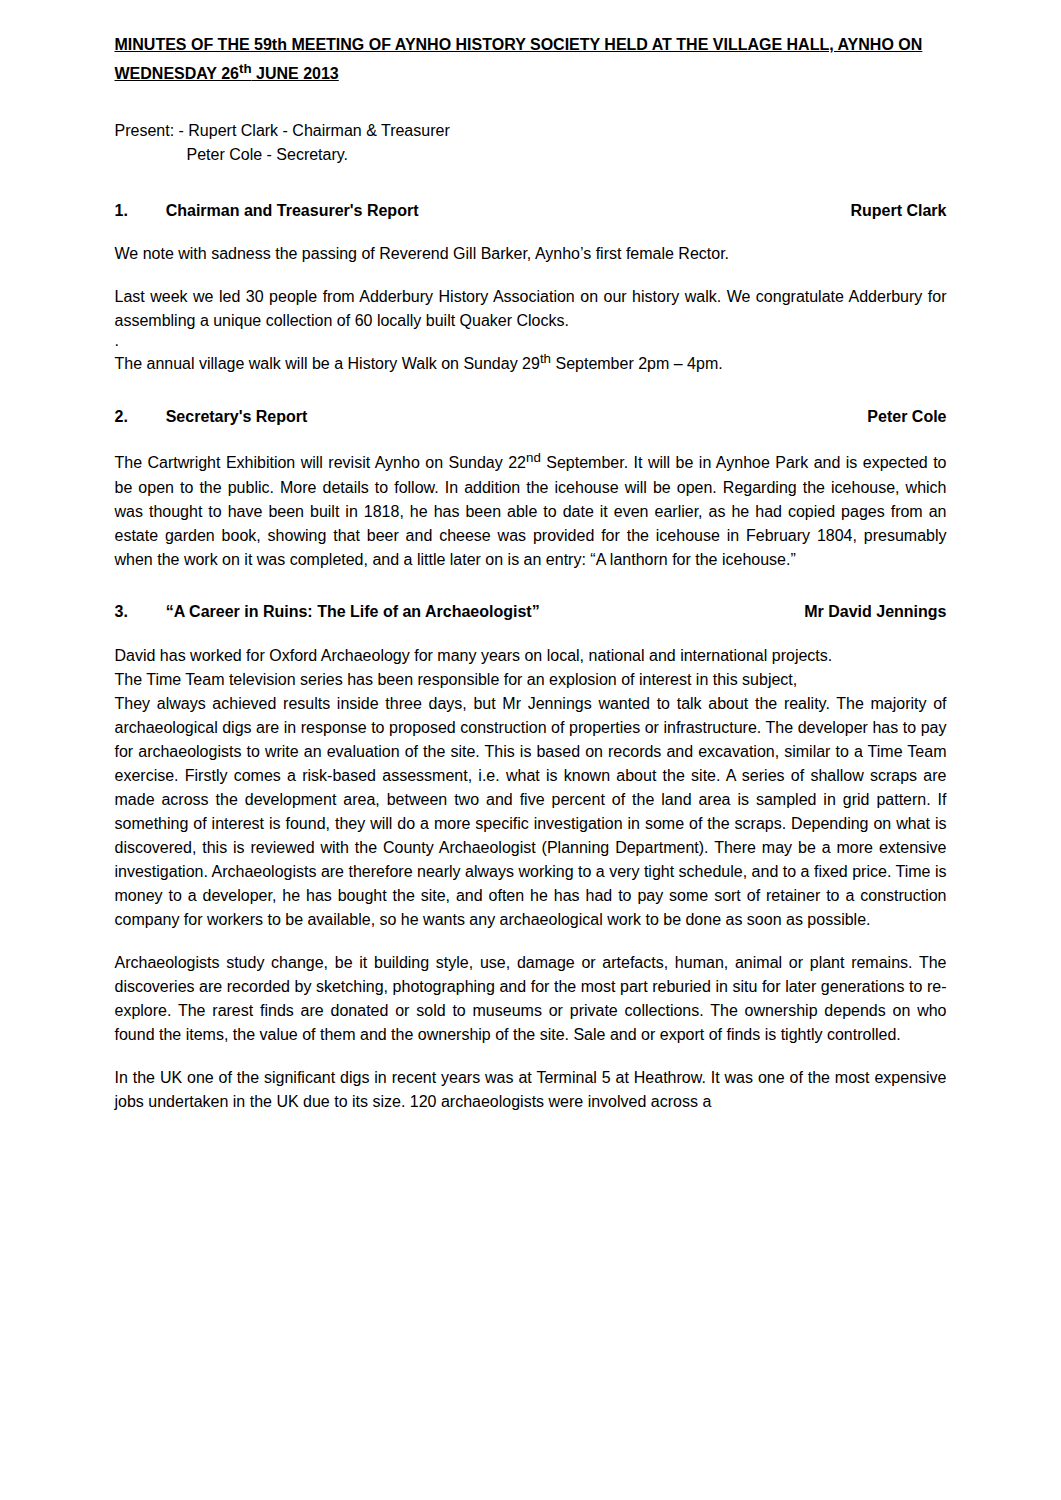MINUTES OF THE 59th MEETING OF AYNHO HISTORY SOCIETY HELD AT THE VILLAGE HALL, AYNHO ON WEDNESDAY 26th JUNE 2013
Present: - Rupert Clark - Chairman & Treasurer Peter Cole - Secretary.
1. Chairman and Treasurer's Report Rupert Clark
We note with sadness the passing of Reverend Gill Barker, Aynho’s first female Rector.
Last week we led 30 people from Adderbury History Association on our history walk. We congratulate Adderbury for assembling a unique collection of 60 locally built Quaker Clocks.
.
The annual village walk will be a History Walk on Sunday 29th September 2pm – 4pm.
2. Secretary's Report Peter Cole
The Cartwright Exhibition will revisit Aynho on Sunday 22nd September. It will be in Aynhoe Park and is expected to be open to the public. More details to follow. In addition the icehouse will be open. Regarding the icehouse, which was thought to have been built in 1818, he has been able to date it even earlier, as he had copied pages from an estate garden book, showing that beer and cheese was provided for the icehouse in February 1804, presumably when the work on it was completed, and a little later on is an entry: “A lanthorn for the icehouse.”
3. “A Career in Ruins: The Life of an Archaeologist” Mr David Jennings
David has worked for Oxford Archaeology for many years on local, national and international projects.
The Time Team television series has been responsible for an explosion of interest in this subject,
They always achieved results inside three days, but Mr Jennings wanted to talk about the reality. The majority of archaeological digs are in response to proposed construction of properties or infrastructure. The developer has to pay for archaeologists to write an evaluation of the site. This is based on records and excavation, similar to a Time Team exercise. Firstly comes a risk-based assessment, i.e. what is known about the site. A series of shallow scraps are made across the development area, between two and five percent of the land area is sampled in grid pattern. If something of interest is found, they will do a more specific investigation in some of the scraps. Depending on what is discovered, this is reviewed with the County Archaeologist (Planning Department). There may be a more extensive investigation. Archaeologists are therefore nearly always working to a very tight schedule, and to a fixed price. Time is money to a developer, he has bought the site, and often he has had to pay some sort of retainer to a construction company for workers to be available, so he wants any archaeological work to be done as soon as possible.
Archaeologists study change, be it building style, use, damage or artefacts, human, animal or plant remains. The discoveries are recorded by sketching, photographing and for the most part reburied in situ for later generations to re-explore. The rarest finds are donated or sold to museums or private collections. The ownership depends on who found the items, the value of them and the ownership of the site. Sale and or export of finds is tightly controlled.
In the UK one of the significant digs in recent years was at Terminal 5 at Heathrow. It was one of the most expensive jobs undertaken in the UK due to its size. 120 archaeologists were involved across a